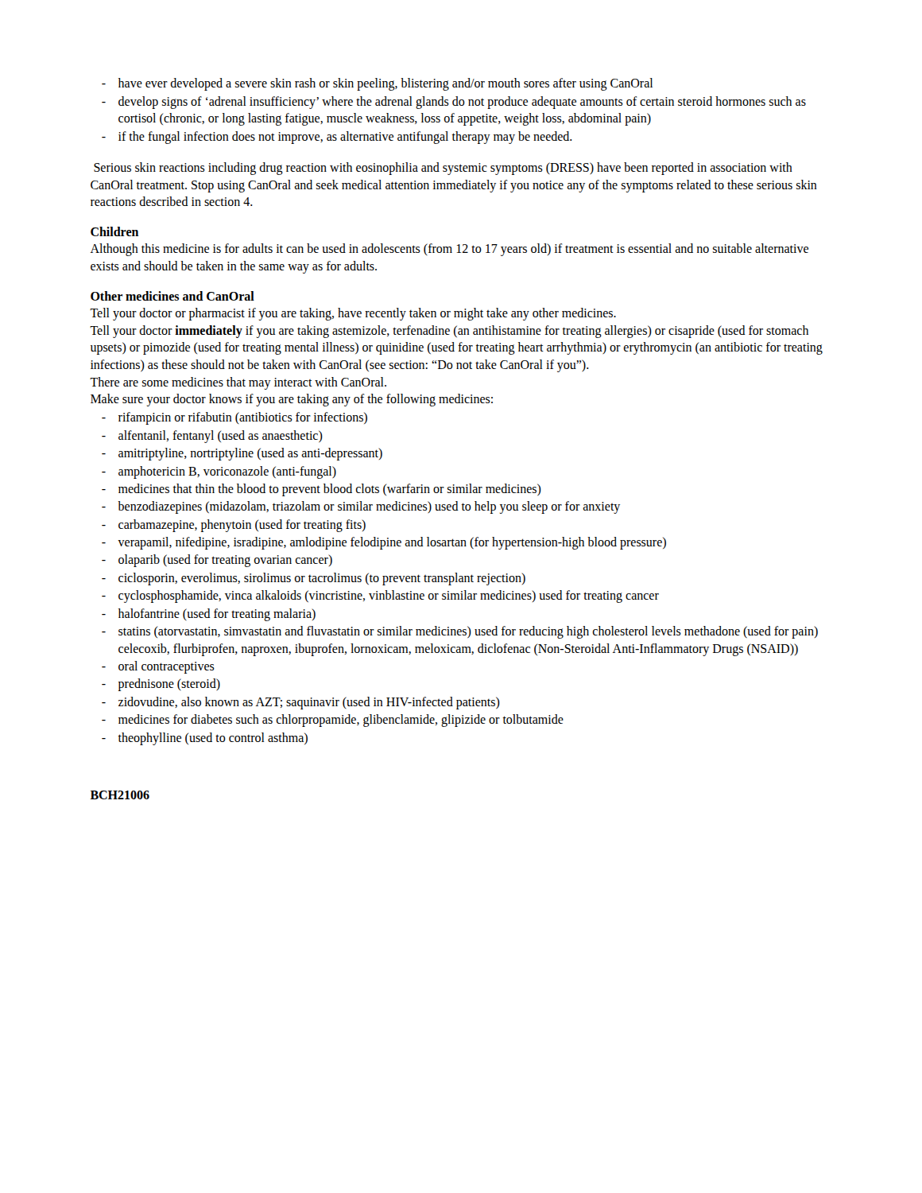have ever developed a severe skin rash or skin peeling, blistering and/or mouth sores after using CanOral
develop signs of ‘adrenal insufficiency’ where the adrenal glands do not produce adequate amounts of certain steroid hormones such as cortisol (chronic, or long lasting fatigue, muscle weakness, loss of appetite, weight loss, abdominal pain)
if the fungal infection does not improve, as alternative antifungal therapy may be needed.
Serious skin reactions including drug reaction with eosinophilia and systemic symptoms (DRESS) have been reported in association with CanOral treatment. Stop using CanOral and seek medical attention immediately if you notice any of the symptoms related to these serious skin reactions described in section 4.
Children
Although this medicine is for adults it can be used in adolescents (from 12 to 17 years old) if treatment is essential and no suitable alternative exists and should be taken in the same way as for adults.
Other medicines and CanOral
Tell your doctor or pharmacist if you are taking, have recently taken or might take any other medicines.
Tell your doctor immediately if you are taking astemizole, terfenadine (an antihistamine for treating allergies) or cisapride (used for stomach upsets) or pimozide (used for treating mental illness) or quinidine (used for treating heart arrhythmia) or erythromycin (an antibiotic for treating infections) as these should not be taken with CanOral (see section: “Do not take CanOral if you”).
There are some medicines that may interact with CanOral.
Make sure your doctor knows if you are taking any of the following medicines:
rifampicin or rifabutin (antibiotics for infections)
alfentanil, fentanyl (used as anaesthetic)
amitriptyline, nortriptyline (used as anti-depressant)
amphotericin B, voriconazole (anti-fungal)
medicines that thin the blood to prevent blood clots (warfarin or similar medicines)
benzodiazepines (midazolam, triazolam or similar medicines) used to help you sleep or for anxiety
carbamazepine, phenytoin (used for treating fits)
verapamil, nifedipine, isradipine, amlodipine felodipine and losartan (for hypertension-high blood pressure)
olaparib (used for treating ovarian cancer)
ciclosporin, everolimus, sirolimus or tacrolimus (to prevent transplant rejection)
cyclosphosphamide, vinca alkaloids (vincristine, vinblastine or similar medicines) used for treating cancer
halofantrine (used for treating malaria)
statins (atorvastatin, simvastatin and fluvastatin or similar medicines) used for reducing high cholesterol levels methadone (used for pain) celecoxib, flurbiprofen, naproxen, ibuprofen, lornoxicam, meloxicam, diclofenac (Non-Steroidal Anti-Inflammatory Drugs (NSAID))
oral contraceptives
prednisone (steroid)
zidovudine, also known as AZT; saquinavir (used in HIV-infected patients)
medicines for diabetes such as chlorpropamide, glibenclamide, glipizide or tolbutamide
theophylline (used to control asthma)
BCH21006